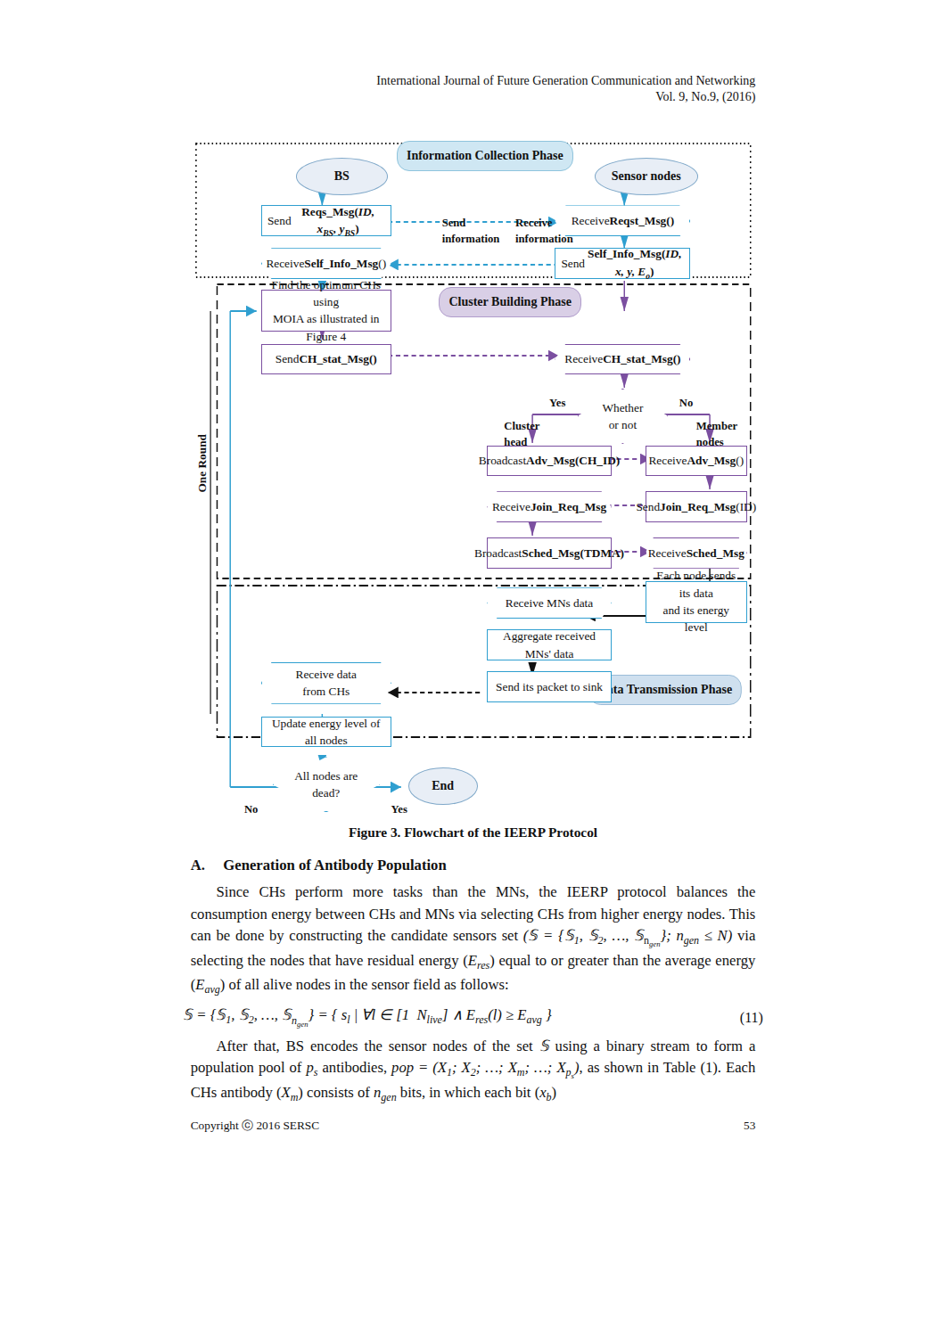International Journal of Future Generation Communication and Networking
Vol. 9, No.9, (2016)
Information Collection Phase
Cluster Building Phase
Data Transmission Phase
BS
Sensor nodes
Send Reqs_Msg(ID, xBS, yBS)
Receive Reqst_Msg()
Receive Self_Info_Msg()
Send Self_Info_Msg(ID, x, y, Eo)
Send
information
Receive
information
Find the optimum CHs using
MOIA as illustrated in Figure 4
Send CH_stat_Msg()
Receive CH_stat_Msg()
Whether
or not
Yes
No
Cluster
head
Member
nodes
Broadcast Adv_Msg(CH_ID)
Receive Adv_Msg()
Receive Join_Req_Msg
Send Join_Req_Msg(ID)
Broadcast Sched_Msg(TDMA)
Receive Sched_Msg
Receive MNs data
Each node sends its data
and its energy level
Aggregate received MNs' data
Send its packet to sink
Receive data
from CHs
Update energy level of all nodes
All nodes are
dead?
End
No
Yes
One Round
Figure 3. Flowchart of the IEERP Protocol
A. Generation of Antibody Population
Since CHs perform more tasks than the MNs, the IEERP protocol balances the consumption energy between CHs and MNs via selecting CHs from higher energy nodes. This can be done by constructing the candidate sensors set (𝕊 = {𝕊1, 𝕊2, …, 𝕊ngen}; ngen ≤ N) via selecting the nodes that have residual energy (Eres) equal to or greater than the average energy (Eavg) of all alive nodes in the sensor field as follows:
𝕊 = {𝕊1, 𝕊2, …, 𝕊ngen} = { sl | ∀l ∈ [1 Nlive] ∧ Eres(l) ≥ Eavg }
(11)
After that, BS encodes the sensor nodes of the set 𝕊 using a binary stream to form a population pool of ps antibodies, pop = (X1; X2; …; Xm; …; Xps), as shown in Table (1). Each CHs antibody (Xm) consists of ngen bits, in which each bit (xb)
Copyright ⓒ 2016 SERSC
53